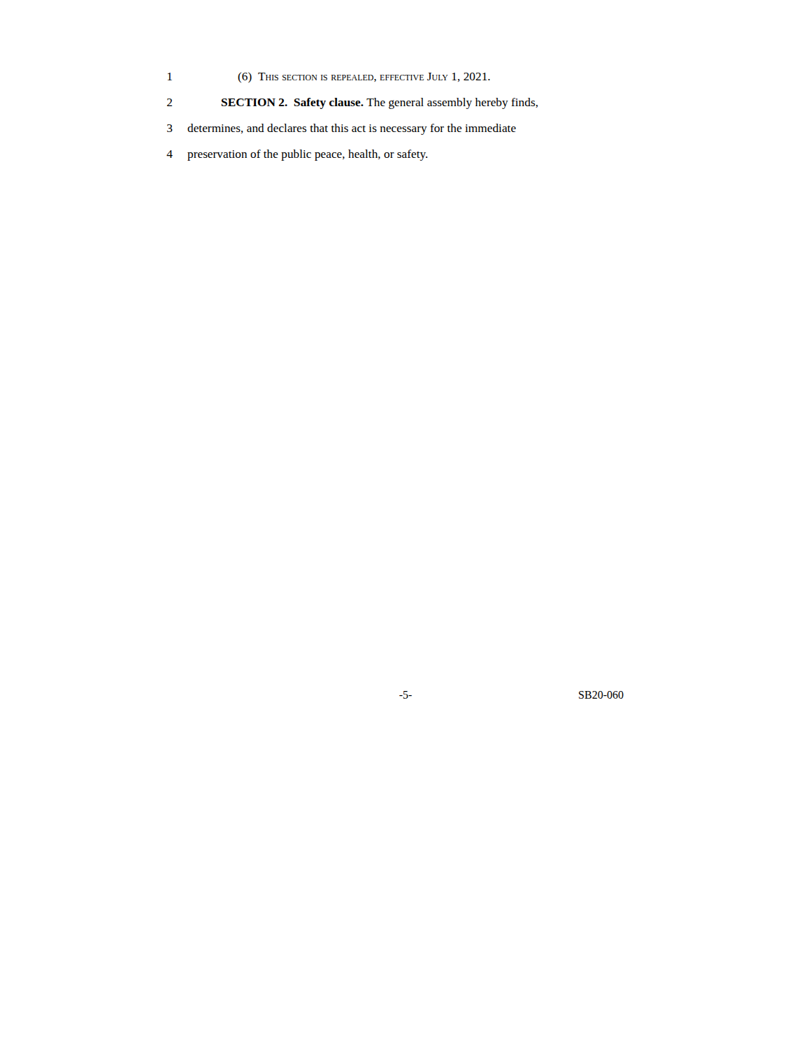1 (6) This section is repealed, effective July 1, 2021.
2 SECTION 2. Safety clause. The general assembly hereby finds,
3 determines, and declares that this act is necessary for the immediate
4 preservation of the public peace, health, or safety.
-5-
SB20-060